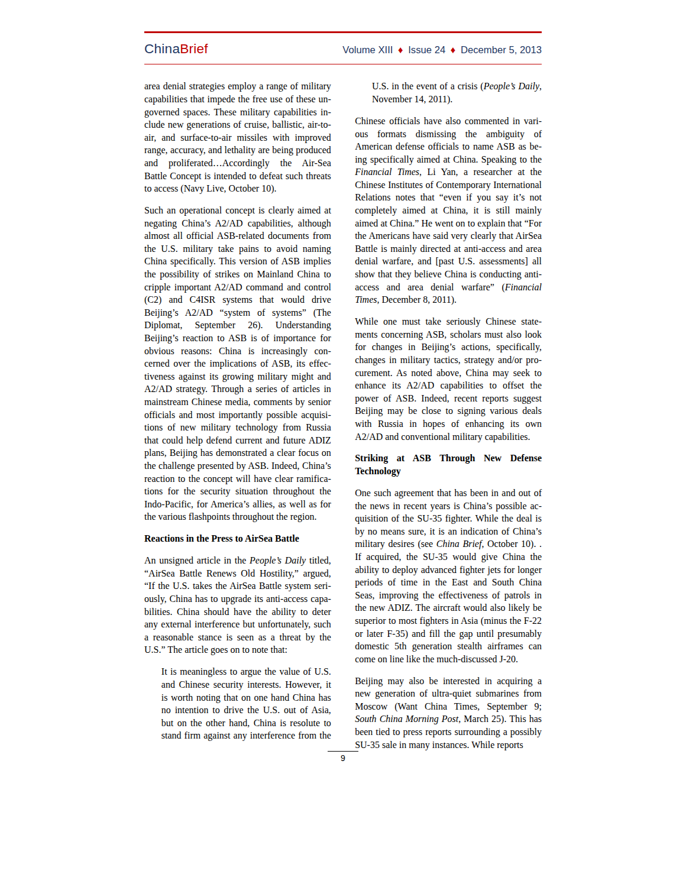China Brief
Volume XIII ♦ Issue 24 ♦ December 5, 2013
area denial strategies employ a range of military capabilities that impede the free use of these ungoverned spaces. These military capabilities include new generations of cruise, ballistic, air-to-air, and surface-to-air missiles with improved range, accuracy, and lethality are being produced and proliferated…Accordingly the Air-Sea Battle Concept is intended to defeat such threats to access (Navy Live, October 10).
Such an operational concept is clearly aimed at negating China’s A2/AD capabilities, although almost all official ASB-related documents from the U.S. military take pains to avoid naming China specifically. This version of ASB implies the possibility of strikes on Mainland China to cripple important A2/AD command and control (C2) and C4ISR systems that would drive Beijing’s A2/AD “system of systems” (The Diplomat, September 26). Understanding Beijing’s reaction to ASB is of importance for obvious reasons: China is increasingly concerned over the implications of ASB, its effectiveness against its growing military might and A2/AD strategy. Through a series of articles in mainstream Chinese media, comments by senior officials and most importantly possible acquisitions of new military technology from Russia that could help defend current and future ADIZ plans, Beijing has demonstrated a clear focus on the challenge presented by ASB. Indeed, China’s reaction to the concept will have clear ramifications for the security situation throughout the Indo-Pacific, for America’s allies, as well as for the various flashpoints throughout the region.
Reactions in the Press to AirSea Battle
An unsigned article in the People’s Daily titled, “AirSea Battle Renews Old Hostility,” argued, “If the U.S. takes the AirSea Battle system seriously, China has to upgrade its anti-access capabilities. China should have the ability to deter any external interference but unfortunately, such a reasonable stance is seen as a threat by the U.S.” The article goes on to note that:
It is meaningless to argue the value of U.S. and Chinese security interests. However, it is worth noting that on one hand China has no intention to drive the U.S. out of Asia, but on the other hand, China is resolute to stand firm against any interference from the U.S. in the event of a crisis (People’s Daily, November 14, 2011).
Chinese officials have also commented in various formats dismissing the ambiguity of American defense officials to name ASB as being specifically aimed at China. Speaking to the Financial Times, Li Yan, a researcher at the Chinese Institutes of Contemporary International Relations notes that “even if you say it’s not completely aimed at China, it is still mainly aimed at China.” He went on to explain that “For the Americans have said very clearly that AirSea Battle is mainly directed at anti-access and area denial warfare, and [past U.S. assessments] all show that they believe China is conducting anti-access and area denial warfare” (Financial Times, December 8, 2011).
While one must take seriously Chinese statements concerning ASB, scholars must also look for changes in Beijing’s actions, specifically, changes in military tactics, strategy and/or procurement. As noted above, China may seek to enhance its A2/AD capabilities to offset the power of ASB. Indeed, recent reports suggest Beijing may be close to signing various deals with Russia in hopes of enhancing its own A2/AD and conventional military capabilities.
Striking at ASB Through New Defense Technology
One such agreement that has been in and out of the news in recent years is China’s possible acquisition of the SU-35 fighter. While the deal is by no means sure, it is an indication of China’s military desires (see China Brief, October 10). . If acquired, the SU-35 would give China the ability to deploy advanced fighter jets for longer periods of time in the East and South China Seas, improving the effectiveness of patrols in the new ADIZ. The aircraft would also likely be superior to most fighters in Asia (minus the F-22 or later F-35) and fill the gap until presumably domestic 5th generation stealth airframes can come on line like the much-discussed J-20.
Beijing may also be interested in acquiring a new generation of ultra-quiet submarines from Moscow (Want China Times, September 9; South China Morning Post, March 25). This has been tied to press reports surrounding a possibly SU-35 sale in many instances. While reports
9